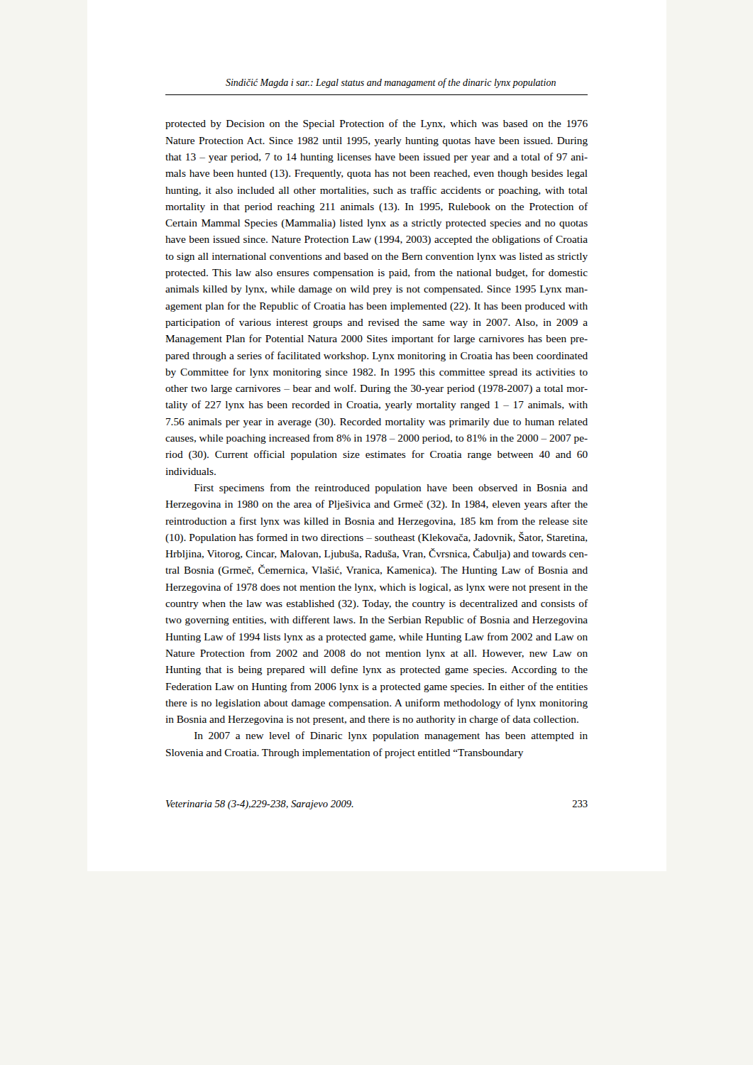Sindičić Magda i sar.: Legal status and managament of the dinaric lynx population
protected by Decision on the Special Protection of the Lynx, which was based on the 1976 Nature Protection Act. Since 1982 until 1995, yearly hunting quotas have been issued. During that 13 – year period, 7 to 14 hunting licenses have been issued per year and a total of 97 animals have been hunted (13). Frequently, quota has not been reached, even though besides legal hunting, it also included all other mortalities, such as traffic accidents or poaching, with total mortality in that period reaching 211 animals (13). In 1995, Rulebook on the Protection of Certain Mammal Species (Mammalia) listed lynx as a strictly protected species and no quotas have been issued since. Nature Protection Law (1994, 2003) accepted the obligations of Croatia to sign all international conventions and based on the Bern convention lynx was listed as strictly protected. This law also ensures compensation is paid, from the national budget, for domestic animals killed by lynx, while damage on wild prey is not compensated. Since 1995 Lynx management plan for the Republic of Croatia has been implemented (22). It has been produced with participation of various interest groups and revised the same way in 2007. Also, in 2009 a Management Plan for Potential Natura 2000 Sites important for large carnivores has been prepared through a series of facilitated workshop. Lynx monitoring in Croatia has been coordinated by Committee for lynx monitoring since 1982. In 1995 this committee spread its activities to other two large carnivores – bear and wolf. During the 30-year period (1978-2007) a total mortality of 227 lynx has been recorded in Croatia, yearly mortality ranged 1 – 17 animals, with 7.56 animals per year in average (30). Recorded mortality was primarily due to human related causes, while poaching increased from 8% in 1978 – 2000 period, to 81% in the 2000 – 2007 period (30). Current official population size estimates for Croatia range between 40 and 60 individuals.
First specimens from the reintroduced population have been observed in Bosnia and Herzegovina in 1980 on the area of Plješivica and Grmeč (32). In 1984, eleven years after the reintroduction a first lynx was killed in Bosnia and Herzegovina, 185 km from the release site (10). Population has formed in two directions – southeast (Klekovača, Jadovnik, Šator, Staretina, Hrbljina, Vitorog, Cincar, Malovan, Ljubuša, Raduša, Vran, Čvrsnica, Čabulja) and towards central Bosnia (Grmeč, Čemernica, Vlašić, Vranica, Kamenica). The Hunting Law of Bosnia and Herzegovina of 1978 does not mention the lynx, which is logical, as lynx were not present in the country when the law was established (32). Today, the country is decentralized and consists of two governing entities, with different laws. In the Serbian Republic of Bosnia and Herzegovina Hunting Law of 1994 lists lynx as a protected game, while Hunting Law from 2002 and Law on Nature Protection from 2002 and 2008 do not mention lynx at all. However, new Law on Hunting that is being prepared will define lynx as protected game species. According to the Federation Law on Hunting from 2006 lynx is a protected game species. In either of the entities there is no legislation about damage compensation. A uniform methodology of lynx monitoring in Bosnia and Herzegovina is not present, and there is no authority in charge of data collection.
In 2007 a new level of Dinaric lynx population management has been attempted in Slovenia and Croatia. Through implementation of project entitled “Transboundary
Veterinaria 58 (3-4),229-238, Sarajevo 2009. 233